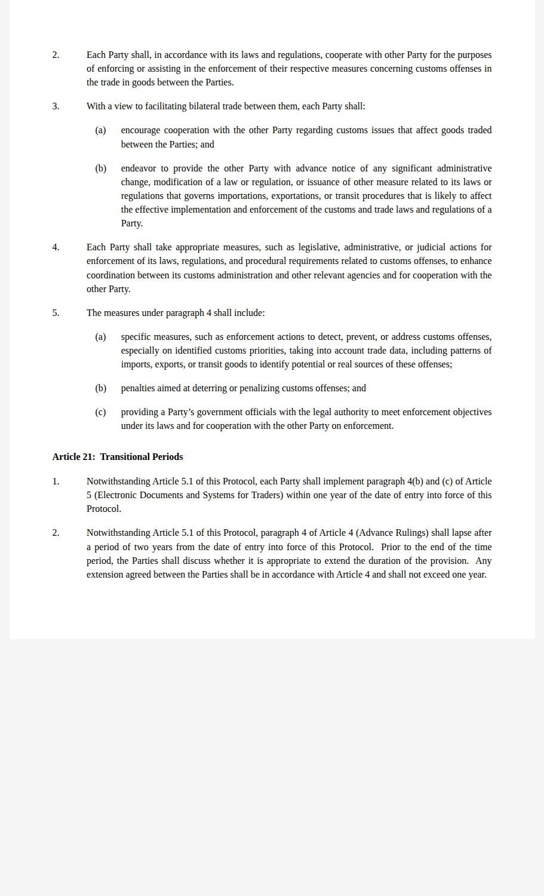2. Each Party shall, in accordance with its laws and regulations, cooperate with other Party for the purposes of enforcing or assisting in the enforcement of their respective measures concerning customs offenses in the trade in goods between the Parties.
3. With a view to facilitating bilateral trade between them, each Party shall:
(a) encourage cooperation with the other Party regarding customs issues that affect goods traded between the Parties; and
(b) endeavor to provide the other Party with advance notice of any significant administrative change, modification of a law or regulation, or issuance of other measure related to its laws or regulations that governs importations, exportations, or transit procedures that is likely to affect the effective implementation and enforcement of the customs and trade laws and regulations of a Party.
4. Each Party shall take appropriate measures, such as legislative, administrative, or judicial actions for enforcement of its laws, regulations, and procedural requirements related to customs offenses, to enhance coordination between its customs administration and other relevant agencies and for cooperation with the other Party.
5. The measures under paragraph 4 shall include:
(a) specific measures, such as enforcement actions to detect, prevent, or address customs offenses, especially on identified customs priorities, taking into account trade data, including patterns of imports, exports, or transit goods to identify potential or real sources of these offenses;
(b) penalties aimed at deterring or penalizing customs offenses; and
(c) providing a Party’s government officials with the legal authority to meet enforcement objectives under its laws and for cooperation with the other Party on enforcement.
Article 21: Transitional Periods
1. Notwithstanding Article 5.1 of this Protocol, each Party shall implement paragraph 4(b) and (c) of Article 5 (Electronic Documents and Systems for Traders) within one year of the date of entry into force of this Protocol.
2. Notwithstanding Article 5.1 of this Protocol, paragraph 4 of Article 4 (Advance Rulings) shall lapse after a period of two years from the date of entry into force of this Protocol. Prior to the end of the time period, the Parties shall discuss whether it is appropriate to extend the duration of the provision. Any extension agreed between the Parties shall be in accordance with Article 4 and shall not exceed one year.